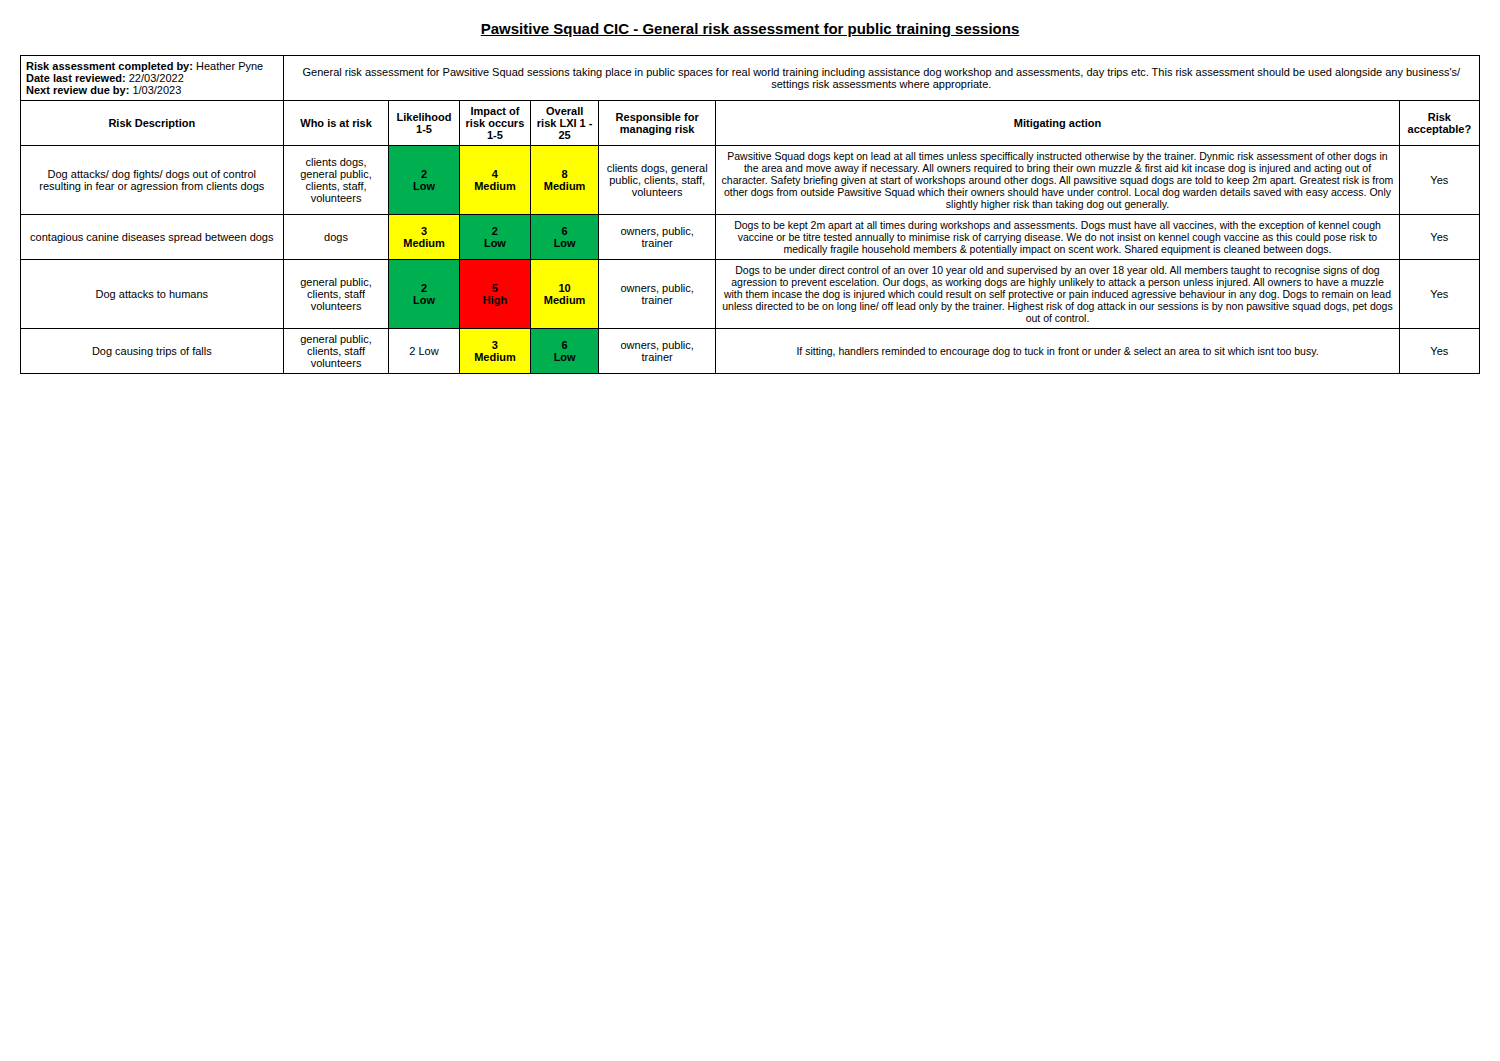Pawsitive Squad CIC - General risk assessment for public training sessions
| Risk assessment completed by: Heather Pyne Date last reviewed: 22/03/2022 Next review due by: 1/03/2023 | General risk assessment for Pawsitive Squad sessions taking place in public spaces for real world training including assistance dog workshop and assessments, day trips etc. This risk assessment should be used alongside any business's/ settings risk assessments where appropriate. |
| Risk Description | Who is at risk | Likelihood 1-5 | Impact of risk occurs 1-5 | Overall risk LXI 1 - 25 | Responsible for managing risk | Mitigating action | Risk acceptable? |
| Dog attacks/ dog fights/ dogs out of control resulting in fear or agression from clients dogs | clients dogs, general public, clients, staff, volunteers | 2 Low | 4 Medium | 8 Medium | clients dogs, general public, clients, staff, volunteers | Pawsitive Squad dogs kept on lead at all times unless speciffically instructed otherwise by the trainer. Dynmic risk assessment of other dogs in the area and move away if necessary. All owners required to bring their own muzzle & first aid kit incase dog is injured and acting out of character. Safety briefing given at start of workshops around other dogs. All pawsitive squad dogs are told to keep 2m apart. Greatest risk is from other dogs from outside Pawsitive Squad which their owners should have under control. Local dog warden details saved with easy access. Only slightly higher risk than taking dog out generally. | Yes |
| contagious canine diseases spread between dogs | dogs | 3 Medium | 2 Low | 6 Low | owners, public, trainer | Dogs to be kept 2m apart at all times during workshops and assessments. Dogs must have all vaccines, with the exception of kennel cough vaccine or be titre tested annually to minimise risk of carrying disease. We do not insist on kennel cough vaccine as this could pose risk to medically fragile household members & potentially impact on scent work. Shared equipment is cleaned between dogs. | Yes |
| Dog attacks to humans | general public, clients, staff volunteers | 2 Low | 5 High | 10 Medium | owners, public, trainer | Dogs to be under direct control of an over 10 year old and supervised by an over 18 year old. All members taught to recognise signs of dog agression to prevent escelation. Our dogs, as working dogs are highly unlikely to attack a person unless injured. All owners to have a muzzle with them incase the dog is injured which could result on self protective or pain induced agressive behaviour in any dog. Dogs to remain on lead unless directed to be on long line/ off lead only by the trainer. Highest risk of dog attack in our sessions is by non pawsitive squad dogs, pet dogs out of control. | Yes |
| Dog causing trips of falls | general public, clients, staff volunteers | 2 Low | 3 Medium | 6 Low | owners, public, trainer | If sitting, handlers reminded to encourage dog to tuck in front or under & select an area to sit which isnt too busy. | Yes |